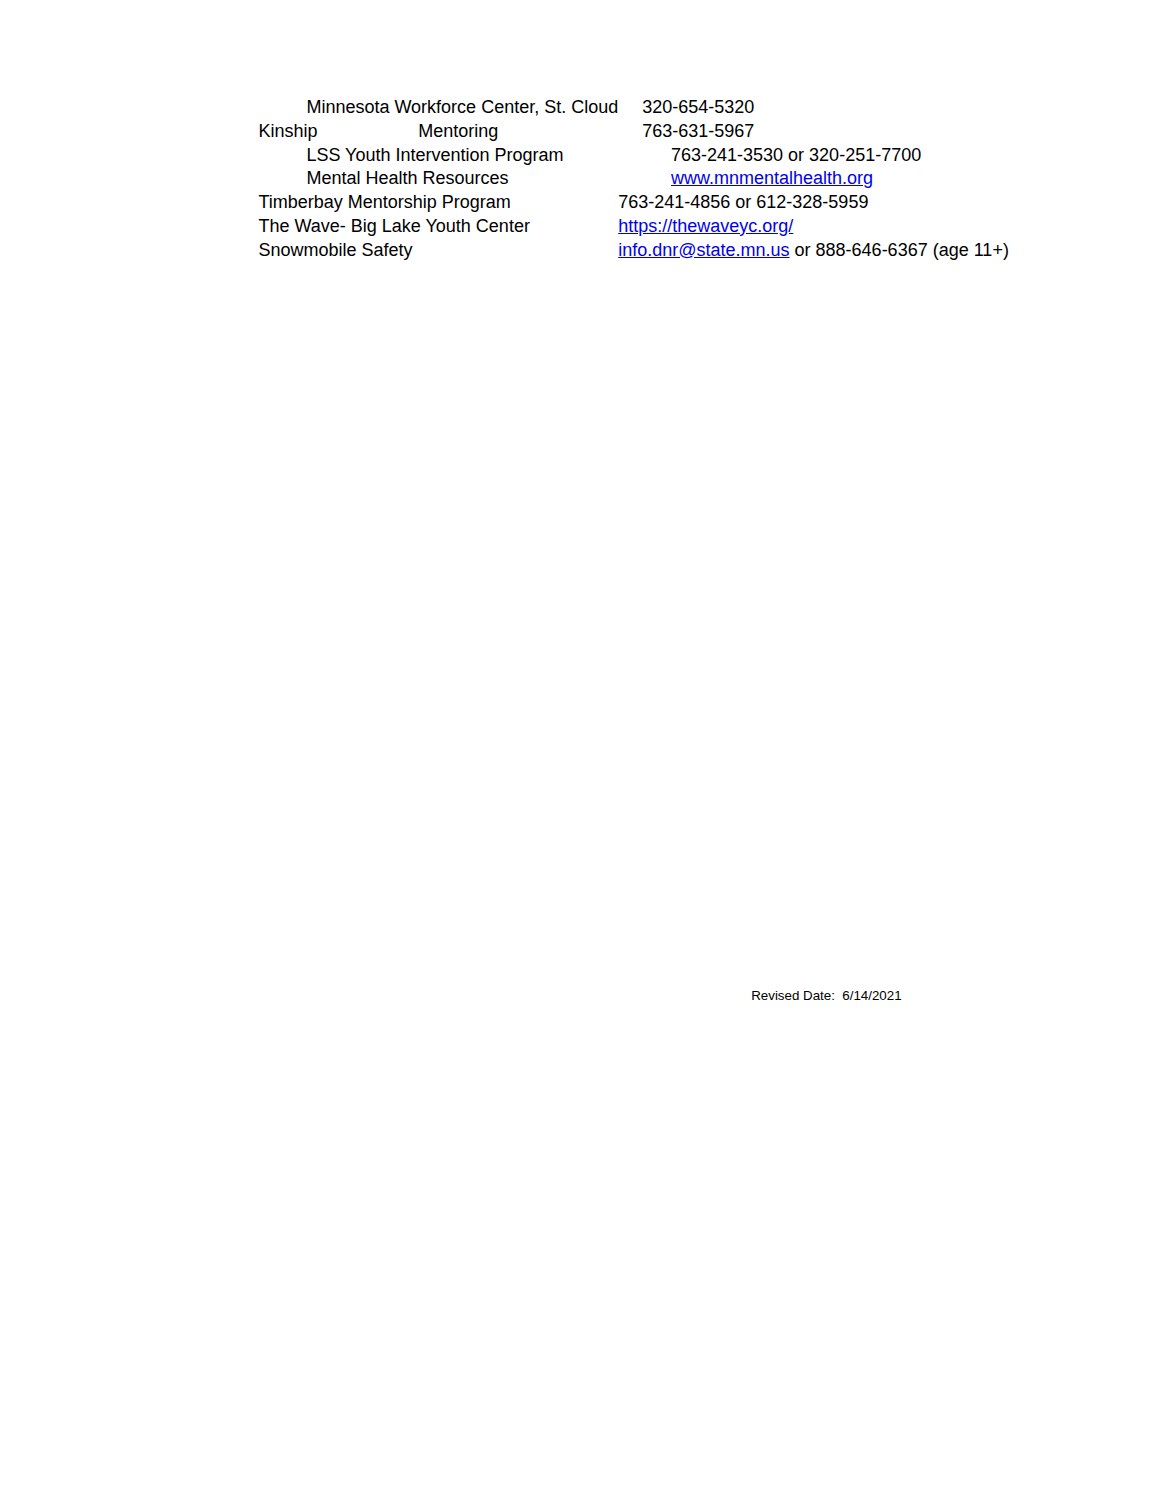| Minnesota Workforce Center, St. Cloud | 320-654-5320 |
| Kinship Mentoring | 763-631-5967 |
| LSS Youth Intervention Program | 763-241-3530 or 320-251-7700 |
| Mental Health Resources | www.mnmentalhealth.org |
| Timberbay Mentorship Program | 763-241-4856 or 612-328-5959 |
| The Wave- Big Lake Youth Center | https://thewaveyc.org/ |
| Snowmobile Safety | info.dnr@state.mn.us or 888-646-6367 (age 11+) |
Revised Date: 6/14/2021